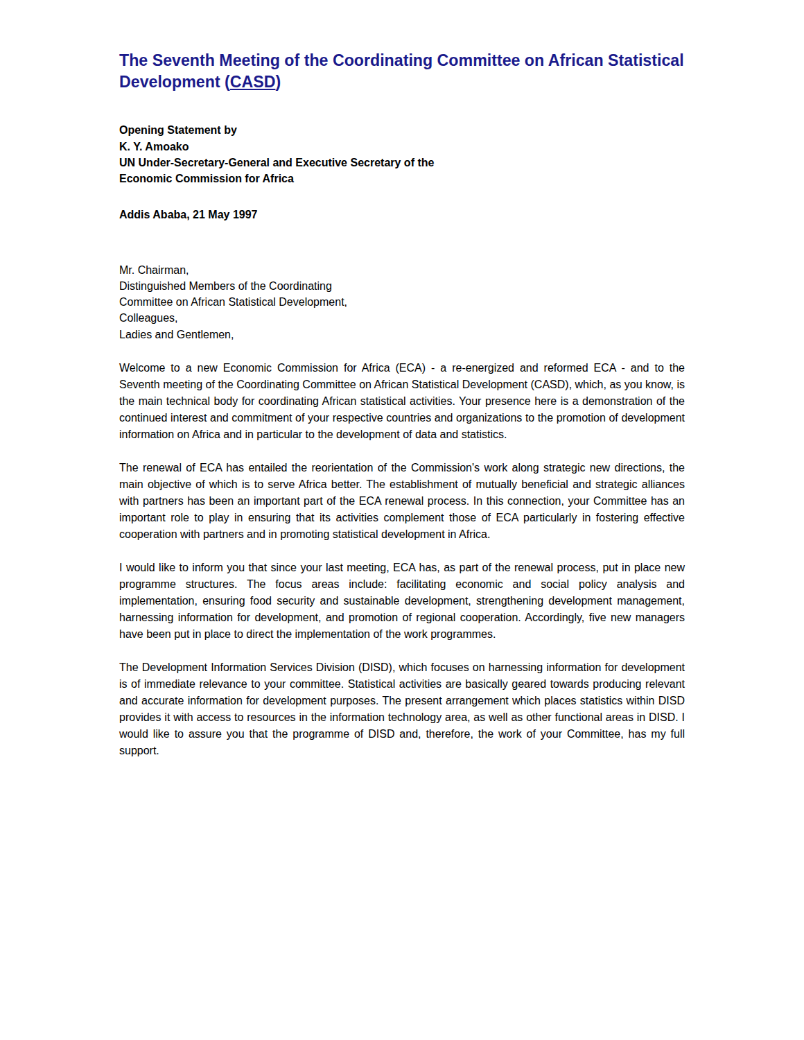The Seventh Meeting of the Coordinating Committee on African Statistical Development (CASD)
Opening Statement by
K. Y. Amoako
UN Under-Secretary-General and Executive Secretary of the
Economic Commission for Africa
Addis Ababa, 21 May 1997
Mr. Chairman,
Distinguished Members of the Coordinating
Committee on African Statistical Development,
Colleagues,
Ladies and Gentlemen,
Welcome to a new Economic Commission for Africa (ECA) - a re-energized and reformed ECA - and to the Seventh meeting of the Coordinating Committee on African Statistical Development (CASD), which, as you know, is the main technical body for coordinating African statistical activities. Your presence here is a demonstration of the continued interest and commitment of your respective countries and organizations to the promotion of development information on Africa and in particular to the development of data and statistics.
The renewal of ECA has entailed the reorientation of the Commission's work along strategic new directions, the main objective of which is to serve Africa better. The establishment of mutually beneficial and strategic alliances with partners has been an important part of the ECA renewal process. In this connection, your Committee has an important role to play in ensuring that its activities complement those of ECA particularly in fostering effective cooperation with partners and in promoting statistical development in Africa.
I would like to inform you that since your last meeting, ECA has, as part of the renewal process, put in place new programme structures. The focus areas include: facilitating economic and social policy analysis and implementation, ensuring food security and sustainable development, strengthening development management, harnessing information for development, and promotion of regional cooperation. Accordingly, five new managers have been put in place to direct the implementation of the work programmes.
The Development Information Services Division (DISD), which focuses on harnessing information for development is of immediate relevance to your committee. Statistical activities are basically geared towards producing relevant and accurate information for development purposes. The present arrangement which places statistics within DISD provides it with access to resources in the information technology area, as well as other functional areas in DISD. I would like to assure you that the programme of DISD and, therefore, the work of your Committee, has my full support.